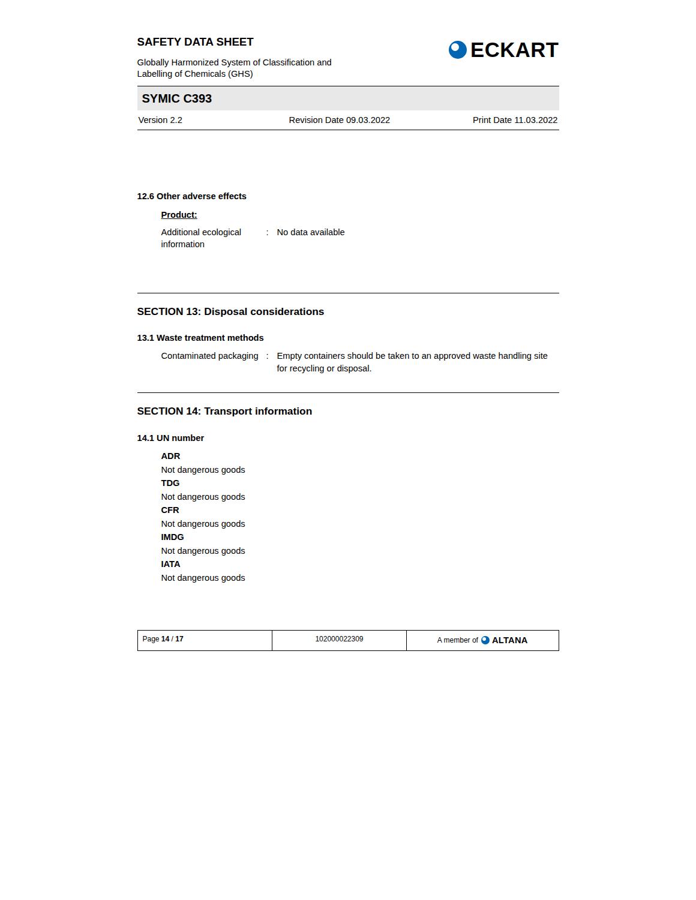SAFETY DATA SHEET
Globally Harmonized System of Classification and Labelling of Chemicals (GHS)
ECKART
SYMIC C393
Version 2.2 Revision Date 09.03.2022 Print Date 11.03.2022
12.6 Other adverse effects
Product:
Additional ecological information
:
No data available
SECTION 13: Disposal considerations
13.1 Waste treatment methods
Contaminated packaging
:
Empty containers should be taken to an approved waste handling site for recycling or disposal.
SECTION 14: Transport information
14.1 UN number
ADR
Not dangerous goods
TDG
Not dangerous goods
CFR
Not dangerous goods
IMDG
Not dangerous goods
IATA
Not dangerous goods
Page 14 / 17
102000022309
A member of
ALTANA